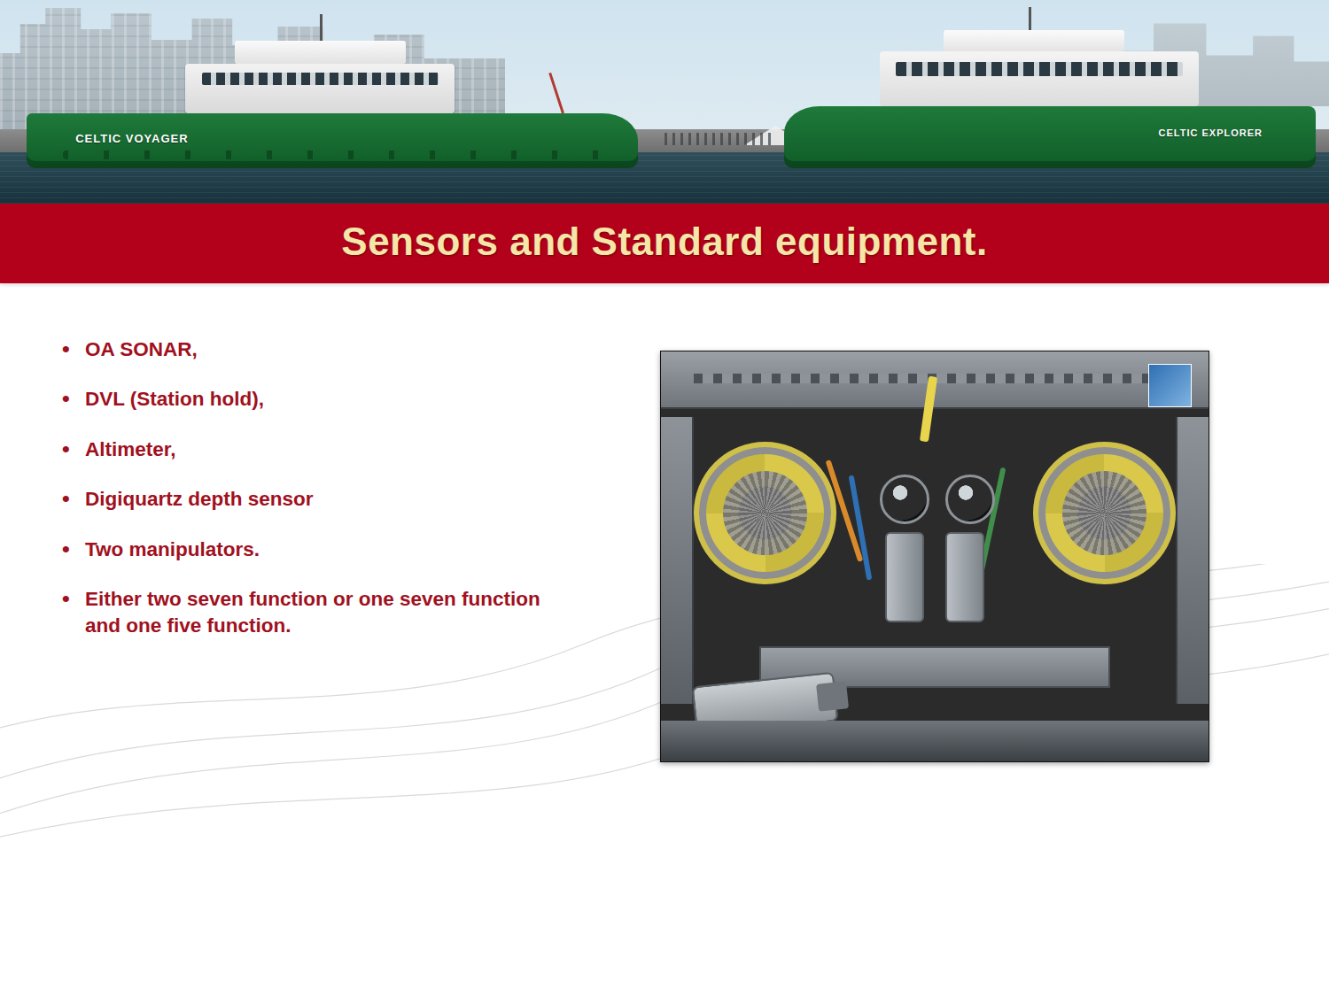CELTIC VOYAGER
CELTIC EXPLORER
Sensors and Standard equipment.
OA SONAR,
DVL (Station hold),
Altimeter,
Digiquartz depth sensor
Two manipulators.
Either two seven function or one seven function and one five function.